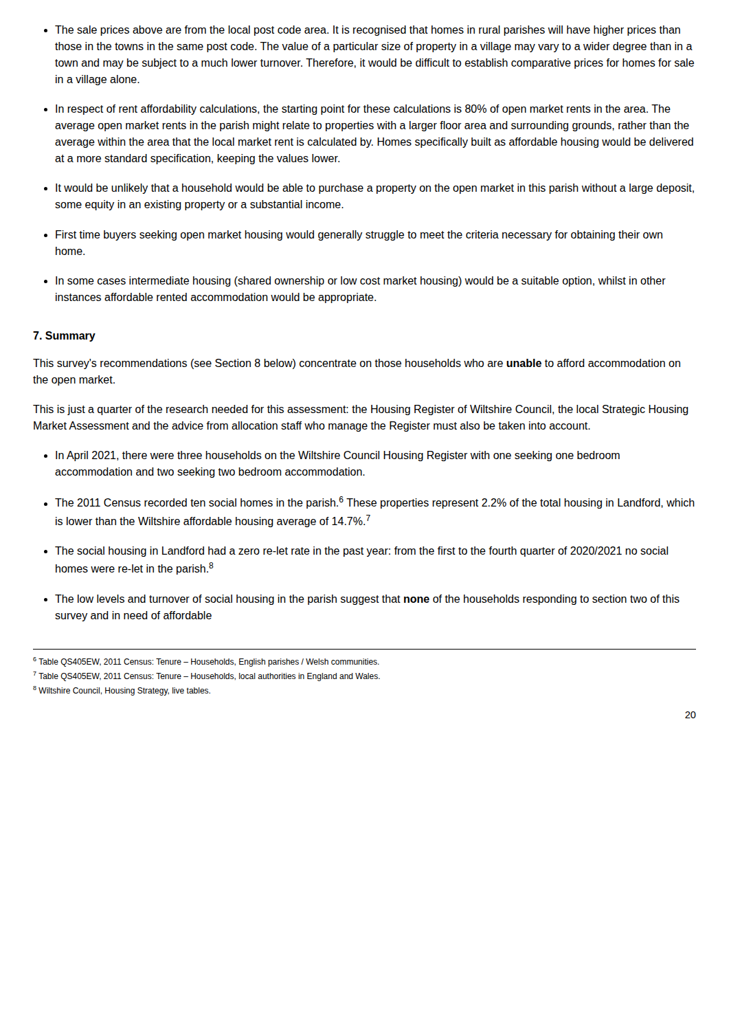The sale prices above are from the local post code area. It is recognised that homes in rural parishes will have higher prices than those in the towns in the same post code. The value of a particular size of property in a village may vary to a wider degree than in a town and may be subject to a much lower turnover. Therefore, it would be difficult to establish comparative prices for homes for sale in a village alone.
In respect of rent affordability calculations, the starting point for these calculations is 80% of open market rents in the area. The average open market rents in the parish might relate to properties with a larger floor area and surrounding grounds, rather than the average within the area that the local market rent is calculated by. Homes specifically built as affordable housing would be delivered at a more standard specification, keeping the values lower.
It would be unlikely that a household would be able to purchase a property on the open market in this parish without a large deposit, some equity in an existing property or a substantial income.
First time buyers seeking open market housing would generally struggle to meet the criteria necessary for obtaining their own home.
In some cases intermediate housing (shared ownership or low cost market housing) would be a suitable option, whilst in other instances affordable rented accommodation would be appropriate.
7. Summary
This survey's recommendations (see Section 8 below) concentrate on those households who are unable to afford accommodation on the open market.
This is just a quarter of the research needed for this assessment: the Housing Register of Wiltshire Council, the local Strategic Housing Market Assessment and the advice from allocation staff who manage the Register must also be taken into account.
In April 2021, there were three households on the Wiltshire Council Housing Register with one seeking one bedroom accommodation and two seeking two bedroom accommodation.
The 2011 Census recorded ten social homes in the parish.6 These properties represent 2.2% of the total housing in Landford, which is lower than the Wiltshire affordable housing average of 14.7%.7
The social housing in Landford had a zero re-let rate in the past year: from the first to the fourth quarter of 2020/2021 no social homes were re-let in the parish.8
The low levels and turnover of social housing in the parish suggest that none of the households responding to section two of this survey and in need of affordable
6 Table QS405EW, 2011 Census: Tenure – Households, English parishes / Welsh communities.
7 Table QS405EW, 2011 Census: Tenure – Households, local authorities in England and Wales.
8 Wiltshire Council, Housing Strategy, live tables.
20